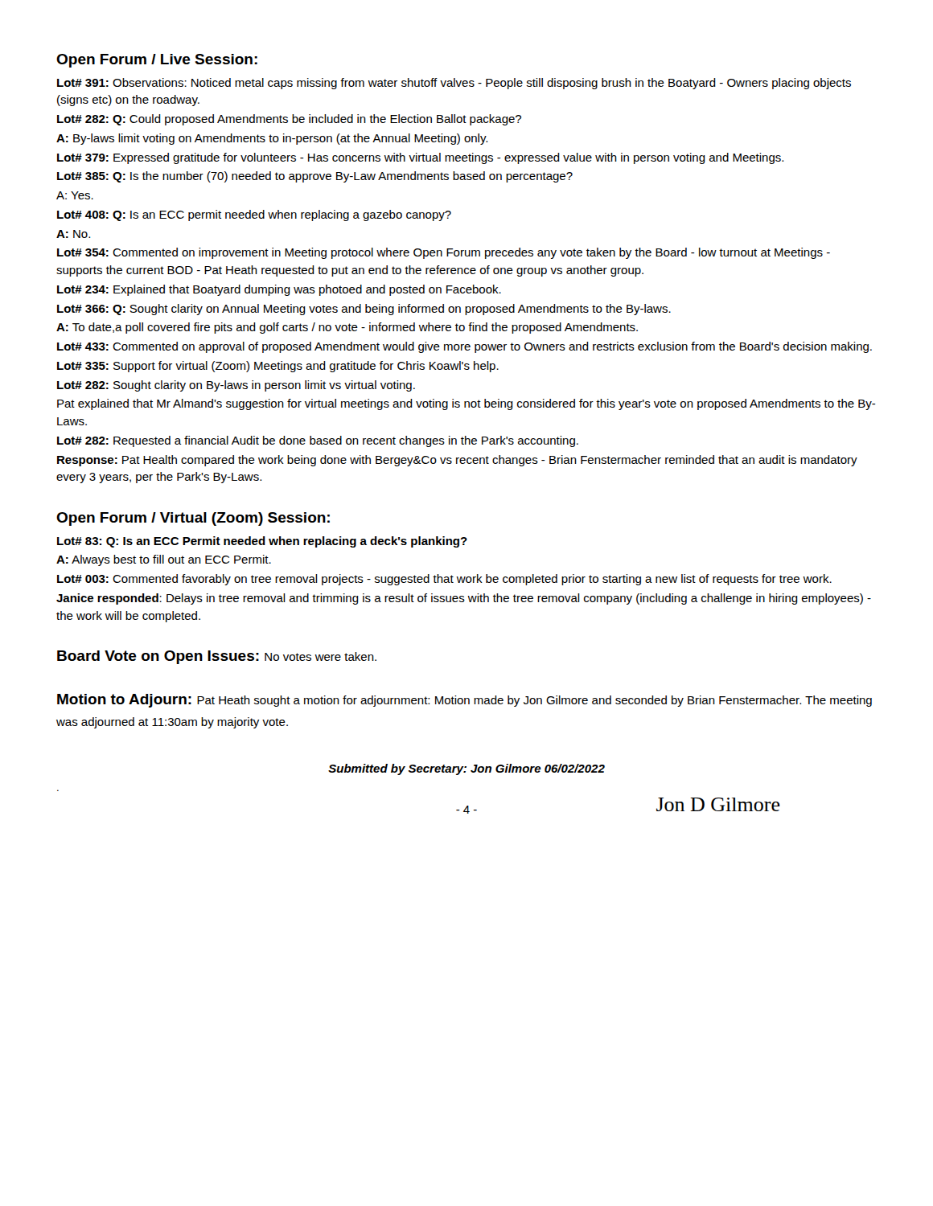Open Forum / Live Session:
Lot# 391: Observations: Noticed metal caps missing from water shutoff valves - People still disposing brush in the Boatyard - Owners placing objects (signs etc) on the roadway.
Lot# 282: Q: Could proposed Amendments be included in the Election Ballot package?
A: By-laws limit voting on Amendments to in-person (at the Annual Meeting) only.
Lot# 379: Expressed gratitude for volunteers - Has concerns with virtual meetings - expressed value with in person voting and Meetings.
Lot# 385: Q: Is the number (70) needed to approve By-Law Amendments based on percentage?
A: Yes.
Lot# 408: Q: Is an ECC permit needed when replacing a gazebo canopy?
A: No.
Lot# 354: Commented on improvement in Meeting protocol where Open Forum precedes any vote taken by the Board - low turnout at Meetings - supports the current BOD - Pat Heath requested to put an end to the reference of one group vs another group.
Lot# 234: Explained that Boatyard dumping was photoed and posted on Facebook.
Lot# 366: Q: Sought clarity on Annual Meeting votes and being informed on proposed Amendments to the By-laws.
A: To date,a poll covered fire pits and golf carts / no vote - informed where to find the proposed Amendments.
Lot# 433: Commented on approval of proposed Amendment would give more power to Owners and restricts exclusion from the Board's decision making.
Lot# 335: Support for virtual (Zoom) Meetings and gratitude for Chris Koawl's help.
Lot# 282: Sought clarity on By-laws in person limit vs virtual voting.
Pat explained that Mr Almand's suggestion for virtual meetings and voting is not being considered for this year's vote on proposed Amendments to the By-Laws.
Lot# 282: Requested a financial Audit be done based on recent changes in the Park's accounting.
Response: Pat Health compared the work being done with Bergey&Co vs recent changes - Brian Fenstermacher reminded that an audit is mandatory every 3 years, per the Park's By-Laws.
Open Forum / Virtual (Zoom) Session:
Lot# 83: Q: Is an ECC Permit needed when replacing a deck's planking?
A: Always best to fill out an ECC Permit.
Lot# 003: Commented favorably on tree removal projects - suggested that work be completed prior to starting a new list of requests for tree work.
Janice responded: Delays in tree removal and trimming is a result of issues with the tree removal company (including a challenge in hiring employees) - the work will be completed.
Board Vote on Open Issues: No votes were taken.
Motion to Adjourn: Pat Heath sought a motion for adjournment: Motion made by Jon Gilmore and seconded by Brian Fenstermacher. The meeting was adjourned at 11:30am by majority vote.
Submitted by Secretary: Jon Gilmore 06/02/2022
.
- 4 - Jon D Gilmore